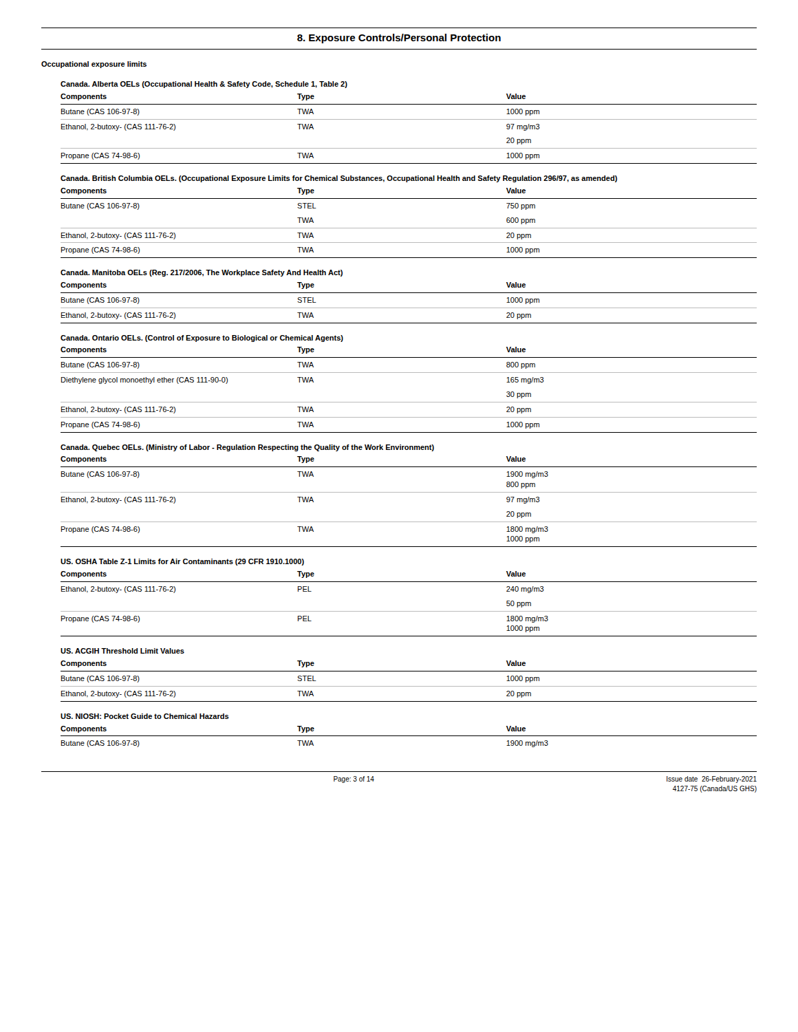8. Exposure Controls/Personal Protection
Occupational exposure limits
Canada. Alberta OELs (Occupational Health & Safety Code, Schedule 1, Table 2)
| Components | Type | Value |
| --- | --- | --- |
| Butane (CAS 106-97-8) | TWA | 1000 ppm |
| Ethanol, 2-butoxy- (CAS 111-76-2) | TWA | 97 mg/m3 |
| | | 20 ppm |
| Propane (CAS 74-98-6) | TWA | 1000 ppm |
Canada. British Columbia OELs. (Occupational Exposure Limits for Chemical Substances, Occupational Health and Safety Regulation 296/97, as amended)
| Components | Type | Value |
| --- | --- | --- |
| Butane (CAS 106-97-8) | STEL | 750 ppm |
| | TWA | 600 ppm |
| Ethanol, 2-butoxy- (CAS 111-76-2) | TWA | 20 ppm |
| Propane (CAS 74-98-6) | TWA | 1000 ppm |
Canada. Manitoba OELs (Reg. 217/2006, The Workplace Safety And Health Act)
| Components | Type | Value |
| --- | --- | --- |
| Butane (CAS 106-97-8) | STEL | 1000 ppm |
| Ethanol, 2-butoxy- (CAS 111-76-2) | TWA | 20 ppm |
Canada. Ontario OELs. (Control of Exposure to Biological or Chemical Agents)
| Components | Type | Value |
| --- | --- | --- |
| Butane (CAS 106-97-8) | TWA | 800 ppm |
| Diethylene glycol monoethyl ether (CAS 111-90-0) | TWA | 165 mg/m3 |
| | | 30 ppm |
| Ethanol, 2-butoxy- (CAS 111-76-2) | TWA | 20 ppm |
| Propane (CAS 74-98-6) | TWA | 1000 ppm |
Canada. Quebec OELs. (Ministry of Labor - Regulation Respecting the Quality of the Work Environment)
| Components | Type | Value |
| --- | --- | --- |
| Butane (CAS 106-97-8) | TWA | 1900 mg/m3 800 ppm |
| Ethanol, 2-butoxy- (CAS 111-76-2) | TWA | 97 mg/m3 |
| | | 20 ppm |
| Propane (CAS 74-98-6) | TWA | 1800 mg/m3 1000 ppm |
US. OSHA Table Z-1 Limits for Air Contaminants (29 CFR 1910.1000)
| Components | Type | Value |
| --- | --- | --- |
| Ethanol, 2-butoxy- (CAS 111-76-2) | PEL | 240 mg/m3 |
| | | 50 ppm |
| Propane (CAS 74-98-6) | PEL | 1800 mg/m3 1000 ppm |
US. ACGIH Threshold Limit Values
| Components | Type | Value |
| --- | --- | --- |
| Butane (CAS 106-97-8) | STEL | 1000 ppm |
| Ethanol, 2-butoxy- (CAS 111-76-2) | TWA | 20 ppm |
US. NIOSH: Pocket Guide to Chemical Hazards
| Components | Type | Value |
| --- | --- | --- |
| Butane (CAS 106-97-8) | TWA | 1900 mg/m3 |
Page: 3 of 14
Issue date 26-February-2021
4127-75 (Canada/US GHS)